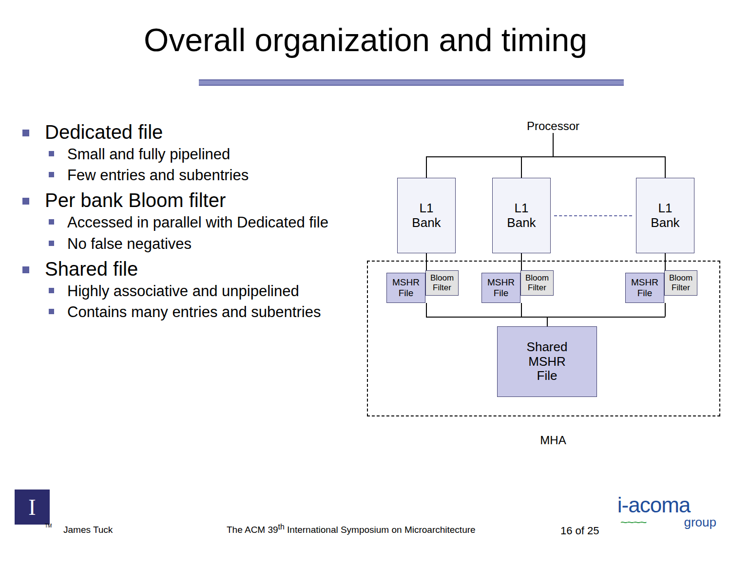Overall organization and timing
Dedicated file
Small and fully pipelined
Few entries and subentries
Per bank Bloom filter
Accessed in parallel with Dedicated file
No false negatives
Shared file
Highly associative and unpipelined
Contains many entries and subentries
Processor
L1
Bank
L1
Bank
L1
Bank
MSHR
File
MSHR
File
MSHR
File
Bloom
Filter
Bloom
Filter
Bloom
Filter
Shared
MSHR
File
MHA
I
TM
James Tuck
The ACM 39th International Symposium on Microarchitecture
16 of 25
i-acoma
~~~~group